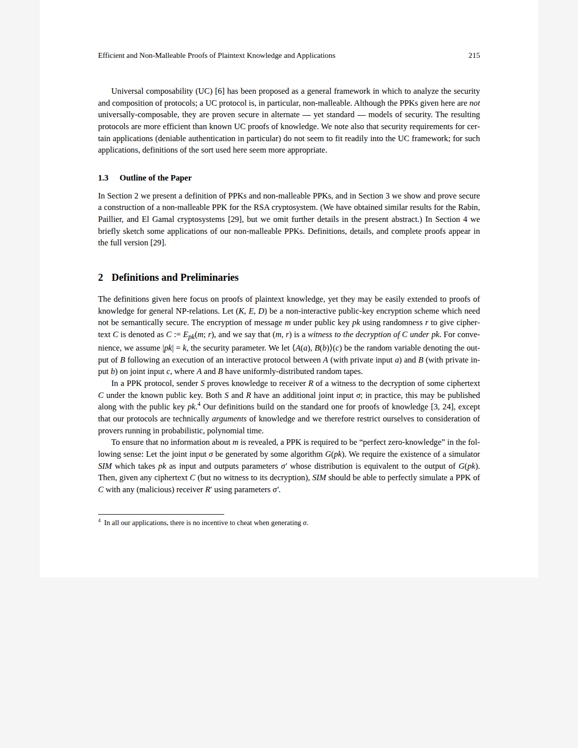Efficient and Non-Malleable Proofs of Plaintext Knowledge and Applications 215
Universal composability (UC) [6] has been proposed as a general framework in which to analyze the security and composition of protocols; a UC protocol is, in particular, non-malleable. Although the PPKs given here are not universally-composable, they are proven secure in alternate — yet standard — models of security. The resulting protocols are more efficient than known UC proofs of knowledge. We note also that security requirements for certain applications (deniable authentication in particular) do not seem to fit readily into the UC framework; for such applications, definitions of the sort used here seem more appropriate.
1.3 Outline of the Paper
In Section 2 we present a definition of PPKs and non-malleable PPKs, and in Section 3 we show and prove secure a construction of a non-malleable PPK for the RSA cryptosystem. (We have obtained similar results for the Rabin, Paillier, and El Gamal cryptosystems [29], but we omit further details in the present abstract.) In Section 4 we briefly sketch some applications of our non-malleable PPKs. Definitions, details, and complete proofs appear in the full version [29].
2 Definitions and Preliminaries
The definitions given here focus on proofs of plaintext knowledge, yet they may be easily extended to proofs of knowledge for general NP-relations. Let (K, E, D) be a non-interactive public-key encryption scheme which need not be semantically secure. The encryption of message m under public key pk using randomness r to give ciphertext C is denoted as C := Epk(m; r), and we say that (m, r) is a witness to the decryption of C under pk. For convenience, we assume |pk| = k, the security parameter. We let ⟨A(a), B(b)⟩(c) be the random variable denoting the output of B following an execution of an interactive protocol between A (with private input a) and B (with private input b) on joint input c, where A and B have uniformly-distributed random tapes.
In a PPK protocol, sender S proves knowledge to receiver R of a witness to the decryption of some ciphertext C under the known public key. Both S and R have an additional joint input σ; in practice, this may be published along with the public key pk.4 Our definitions build on the standard one for proofs of knowledge [3, 24], except that our protocols are technically arguments of knowledge and we therefore restrict ourselves to consideration of provers running in probabilistic, polynomial time.
To ensure that no information about m is revealed, a PPK is required to be “perfect zero-knowledge” in the following sense: Let the joint input σ be generated by some algorithm G(pk). We require the existence of a simulator SIM which takes pk as input and outputs parameters σ′ whose distribution is equivalent to the output of G(pk). Then, given any ciphertext C (but no witness to its decryption), SIM should be able to perfectly simulate a PPK of C with any (malicious) receiver R′ using parameters σ′.
4 In all our applications, there is no incentive to cheat when generating σ.